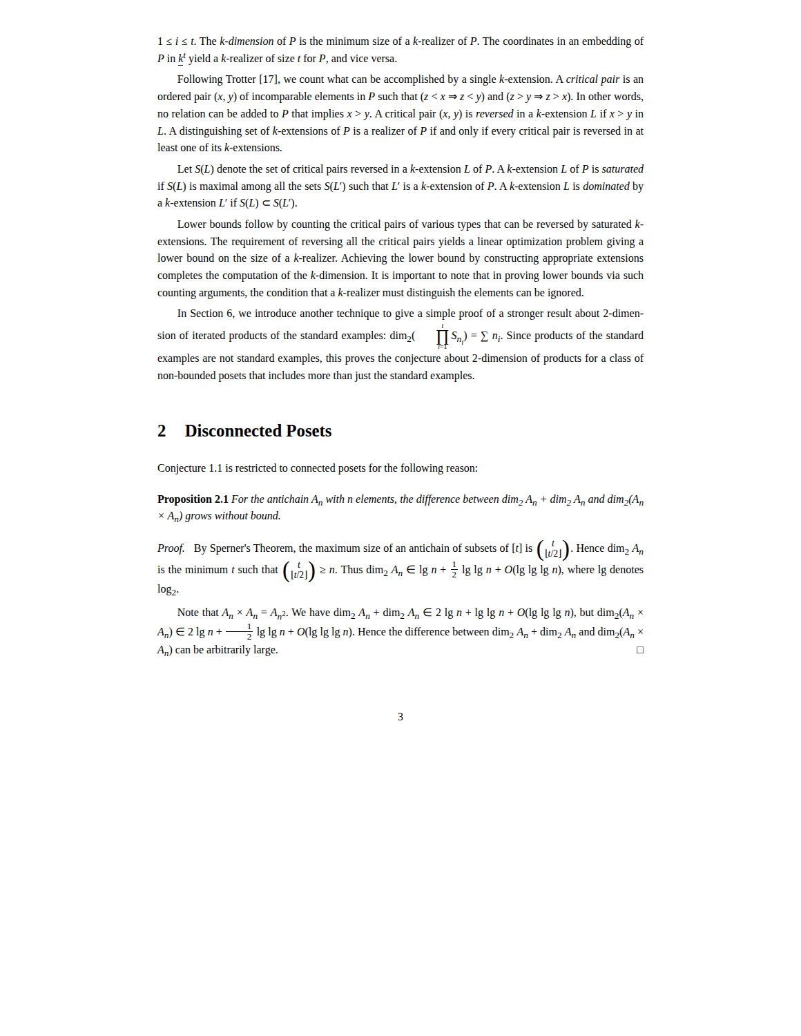1 ≤ i ≤ t. The k-dimension of P is the minimum size of a k-realizer of P. The coordinates in an embedding of P in kt yield a k-realizer of size t for P, and vice versa.
Following Trotter [17], we count what can be accomplished by a single k-extension. A critical pair is an ordered pair (x, y) of incomparable elements in P such that (z < x ⇒ z < y) and (z > y ⇒ z > x). In other words, no relation can be added to P that implies x > y. A critical pair (x, y) is reversed in a k-extension L if x > y in L. A distinguishing set of k-extensions of P is a realizer of P if and only if every critical pair is reversed in at least one of its k-extensions.
Let S(L) denote the set of critical pairs reversed in a k-extension L of P. A k-extension L of P is saturated if S(L) is maximal among all the sets S(L′) such that L′ is a k-extension of P. A k-extension L is dominated by a k-extension L′ if S(L) ⊂ S(L′).
Lower bounds follow by counting the critical pairs of various types that can be reversed by saturated k-extensions. The requirement of reversing all the critical pairs yields a linear optimization problem giving a lower bound on the size of a k-realizer. Achieving the lower bound by constructing appropriate extensions completes the computation of the k-dimension. It is important to note that in proving lower bounds via such counting arguments, the condition that a k-realizer must distinguish the elements can be ignored.
In Section 6, we introduce another technique to give a simple proof of a stronger result about 2-dimension of iterated products of the standard examples: dim2(t∏i=1 Sni) = ∑ ni. Since products of the standard examples are not standard examples, this proves the conjecture about 2-dimension of products for a class of non-bounded posets that includes more than just the standard examples.
2 Disconnected Posets
Conjecture 1.1 is restricted to connected posets for the following reason:
Proposition 2.1 For the antichain An with n elements, the difference between dim2 An + dim2 An and dim2(An × An) grows without bound.
Proof. By Sperner's Theorem, the maximum size of an antichain of subsets of [t] is (t⌊t/2⌋). Hence dim2 An is the minimum t such that (t⌊t/2⌋) ≥ n. Thus dim2 An ∈ lg n + 12 lg lg n + O(lg lg lg n), where lg denotes log2.
Note that An × An = An2. We have dim2 An + dim2 An ∈ 2 lg n + lg lg n + O(lg lg lg n), but dim2(An × An) ∈ 2 lg n + 12 lg lg n + O(lg lg lg n). Hence the difference between dim2 An + dim2 An and dim2(An × An) can be arbitrarily large.□
3